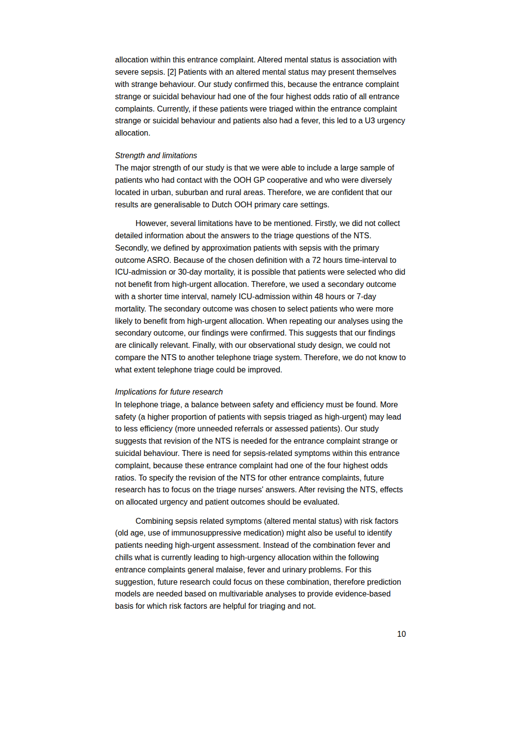allocation within this entrance complaint. Altered mental status is association with severe sepsis. [2] Patients with an altered mental status may present themselves with strange behaviour. Our study confirmed this, because the entrance complaint strange or suicidal behaviour had one of the four highest odds ratio of all entrance complaints. Currently, if these patients were triaged within the entrance complaint strange or suicidal behaviour and patients also had a fever, this led to a U3 urgency allocation.
Strength and limitations
The major strength of our study is that we were able to include a large sample of patients who had contact with the OOH GP cooperative and who were diversely located in urban, suburban and rural areas. Therefore, we are confident that our results are generalisable to Dutch OOH primary care settings.
However, several limitations have to be mentioned. Firstly, we did not collect detailed information about the answers to the triage questions of the NTS. Secondly, we defined by approximation patients with sepsis with the primary outcome ASRO. Because of the chosen definition with a 72 hours time-interval to ICU-admission or 30-day mortality, it is possible that patients were selected who did not benefit from high-urgent allocation. Therefore, we used a secondary outcome with a shorter time interval, namely ICU-admission within 48 hours or 7-day mortality. The secondary outcome was chosen to select patients who were more likely to benefit from high-urgent allocation. When repeating our analyses using the secondary outcome, our findings were confirmed. This suggests that our findings are clinically relevant. Finally, with our observational study design, we could not compare the NTS to another telephone triage system. Therefore, we do not know to what extent telephone triage could be improved.
Implications for future research
In telephone triage, a balance between safety and efficiency must be found. More safety (a higher proportion of patients with sepsis triaged as high-urgent) may lead to less efficiency (more unneeded referrals or assessed patients). Our study suggests that revision of the NTS is needed for the entrance complaint strange or suicidal behaviour. There is need for sepsis-related symptoms within this entrance complaint, because these entrance complaint had one of the four highest odds ratios. To specify the revision of the NTS for other entrance complaints, future research has to focus on the triage nurses' answers. After revising the NTS, effects on allocated urgency and patient outcomes should be evaluated.
Combining sepsis related symptoms (altered mental status) with risk factors (old age, use of immunosuppressive medication) might also be useful to identify patients needing high-urgent assessment. Instead of the combination fever and chills what is currently leading to high-urgency allocation within the following entrance complaints general malaise, fever and urinary problems. For this suggestion, future research could focus on these combination, therefore prediction models are needed based on multivariable analyses to provide evidence-based basis for which risk factors are helpful for triaging and not.
10